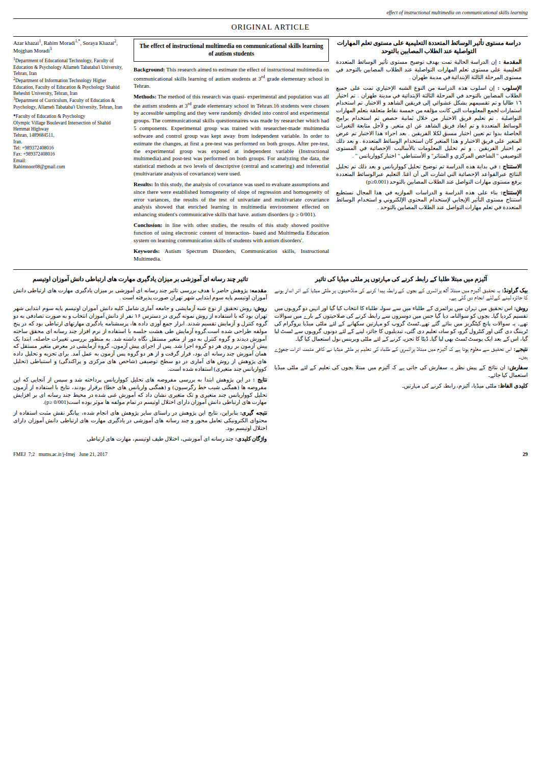effect of instructional multimedia on communicational skills learning
ORIGINAL ARTICLE
Azar khazai1, Rahim Moradi1,*, Soraya Khazai2, Mojghan Moradi3
1Department of Educational Technology, Faculty of Education & Psychology Allameh Tabataba'i University, Tehran, Iran
2Department of Information Technology Higher Education, Faculty of Education & Psychology Shahid Beheshti University, Tehran, Iran
3Department of Curriculum, Faculty of Education & Psychology, Allameh Tabataba'i University, Tehran, Iran
*Faculty of Education & Psychology
Olympic Village Boulevard Intersection of Shahid Hemmat Highway
Tehran, 1489684511,
Iran.
Tel: +989372408016
Fax: +989372408016
Email:
Rahimnoor08@gmail.com
The effect of instructional multimedia on communicational skills learning of autism students
Background: This research aimed to estimate the effect of instructional multimedia on communicational skills learning of autism students at 3rd grade elementary school in Tehran.
Methods: The method of this research was quasi- experimental and population was all the autism students at 3rd grade elementary school in Tehran.16 students were chosen by accessible sampling and they were randomly divided into control and experimental groups. The communicational skills questionnaires was made by researcher which had 5 components. Experimental group was trained with researcher-made multimedia software and control group was kept away from independent variable. In order to estimate the changes, at first a pre-test was performed on both groups. After pre-test, the experimental group was exposed at independent variable (Instructional multimedia).and post-test was performed on both groups. For analyzing the data, the statistical methods at two levels of descriptive (central and scattering) and inferential (multivariate analysis of covariance) were used.
Results: In this study, the analysis of covariance was used to evaluate assumptions and since there were established homogeneity of slope of regression and homogeneity of error variances, the results of the test of univariate and multivariate covariance analysis showed that enriched learning in multimedia environment effected on enhancing student's communicative skills that have. autism disorders (p ≥ 0/001).
Conclusion: in line with other studies, the results of this study showed positive function of using electronic content of interaction- based and Multimedia Education system on learning communication skills of students with autism disorders'.
Keywords: Autism Spectrum Disorders, Communication skills, Instructional Multimedia.
دراسة مستوى تأثير الوسائط المتعددة التعليمية على مستوى تعلم المهارات التواصلية عند الطلاب المصابين بالتوحد
المقدمة : إن الدراسة الحالية تمت بهدف توضيح مستوى تأثير الوسائط المتعددة التعليمية على مستوى تعلم المهارات التواصلية عند الطلاب المصابين بالتوحد في مستوى المرحلة الثالثة الإبتدائية في مدينة طهران .
الإسلوب : إن اسلوب هذه الدراسة من النوع الشبه الإختياري تمت على جميع الطلاب المصابين بالتوحد في المرحلة الثالثة الإبتدائية في مدينة طهران . تم اختيار ١٦ طالبا و تم تقسيمهم بشكل عشوائي إلى فريقين الشاهد و الاختبار. تم استخدام استمارات لجمع المعلومات التي كانت مؤلفه من خمسة نقاط متعلقة بتعلم المهارات التواصلية . تم تعليم فريق الاختبار من خلال ثمانية حصص تم استخدام برامج الوسائط المتعددة و تم ابعاد فريق الشاهد عن اي متغير. و لأجل متابعة التغيرات الحاصلة بدوا تم تعيين اختبار مسبق لكلا الفريقين . بعد اجراء هذا الاختبار تم عرض المتغير على فريق الاختبار و هذا المتغير كان استخدام الوسائط المتعددة . و بعد ذلك تم اختبار الفريقين . و تم تحليل المعلومات بالأساليب الإحصائية في المستوى التوصيفي " الشاخص المركزي و المتناثر" و الأستنباطي " اختبار كوواريانس " .
الاستنتاج : في بداية هذه الدراسة تم توضيح تحليل كوواريانس و بعد ذلك تم تحليل النتائج عبرالقواعد الإحصائية التي اشارت الى أن اغنا. التعليم عبرالوسائط المتعددة يرفع مستوى مهارات التواصل عند الطلاب المصابين بالتوحد (p≥0.001)
الإستنتاج: بناء على هذه الدراسة و الدراسات الموازيه في هذا المجال نستطيع استنتاج مستوى التأثير الإيجابي لإستخدام المحتوى الإلكتروني و استخدام الوسائط المتعددة في تعلم مهارات التواصل عند الطلاب المصابين بالتوحد .
تاثیر چند رسانه ای آموزشی بر میزان یادگیری مهارت های ارتباطی دانش آموزان اوتیسم
مقدمه: پژوهش حاضر با هدف بررسی تاثیر چند رسانه ای آموزشی بر میزان یادگیری مهارت های ارتباطی دانش آموزان اوتیسم پایه سوم ابتدایی شهر تهران صورت پذیرفته است .
روش: روش تحقیق از نوع شبه آزمایشی و جامعه آماری شامل کلیه دانش آموزان اوتیسم پایه سوم ابتدایی شهر تهران بود که با استفاده از روش نمونه گیری در دسترس ۱۶ نفر از دانش آموزان انتخاب و به صورت تصادفی به دو گروه کنترل و آزمایش تقسیم شدند. ابزار جمع آوری داده ها، پرسشنامه یادگیری مهارتهای ارتباطی بود که در پنج مولفه طراحی شده است.گروه آزمایش طی هشت جلسه با استفاده از نرم افزار چند رسانه ای محقق ساخته آموزش دیدند و گروه کنترل به دور از متغیر مستقل نگاه داشته شد. به منظور بررسی تغییرات حاصله، ابتدا یک پیش آزمون بر روی هر دو گروه اجرا شد. پس از اجرای پیش آزمون، گروه آزمایشی در معرض متغیر مستقل که همان آموزش چند رسانه ای بود، قرار گرفت و از هر دو گروه پس آزمون به عمل آمد. برای تجزیه و تحلیل داده های پژوهش از روش های آماری در دو سطح توصیفی (شاخص های مرکزی و پراکندگی) و استنباطی (تحلیل کوواریانس چند متغیری) استفاده شده است.
نتایج : در این پژوهش ابتدا به بررسی مفروضه های تحلیل کوواریانس پرداخته شد و سپس از آنجایی که این مفروضه ها (همگنی شیب خط رگرسیون) و (همگنی واریانس های خطا) برقرار بودند، نتایج با استفاده از آزمون تحلیل کوواریانس چند متغیری و تک متغیری نشان داد که آموزش غنی شده در محیط چند رسانه ای بر افزایش مهارت های ارتباطی دانش آموزان دارای اختلال اوتیسم در تمام مولفه ها موثر بوده است(p≥ 0/001).
نتیجه گیری: بنابراین، نتایج این پژوهش در راستای سایر پژوهش های انجام شده، بیانگر نقش مثبت استفاده از محتوای الکترونیکی تعامل محور و چند رسانه های آموزشی در یادگیری مهارت های ارتباطی دانش آموزان دارای اختلال اوتیسم بود.
واژگان کلیدی: چند رسانه ای آموزشی، اختلال طیف اوتیسم، مهارت های ارتباطی
آٹیزم میں مبتلا طلبا کے رابطہ کرنے کی مہارتوں پر ملٹی میڈیا کی تاثیر
بیک گراونڈ: یہ تحقیق آٹیزم میں مبتلا آٹھ پرائمری کے بچوں کے رابطہ پیدا کرنے کی صلاحیتوں پر ملٹی میڈیا کے اثر انداز ہونے کا جائزہ لینے کےلئے انجام دی گئی ہے۔
روش: اس تحقیق میں تہران میں پرائمری کے طلباء میں سے سولہ طلباء کا انتخاب کیا گیا اور انہیں دو گروہوں میں تقسیم کردیا گیا۔ بچوں کو سوالنامہ دیا گیا جس میں دوسروں سے رابطہ کرنے کی صلاحیتوں کے بارے میں سوالات تھے۔ یہ سوالات پانچ کیٹگریز میں بنائے گئے تھے۔ٹسٹ گروپ کو مہارتیں سکھانے کے لئے ملٹی میڈیا پروگرام کی ٹریننگ دی گئی اور کنٹرول گروہ کو سادہ تعلیم دی گئی، تبدیلیوں کا جائزہ لینے کے لئے دونوں گروہوں سے ٹسٹ لیا گیا، اس کے بعد ایک پوسٹ ٹسٹ بھی لیا گیا۔ ڈیٹا کا تجزیہ کرنے کے لئے ملٹی ویرینس نول استعمال کیا گیا۔
نتیجے: اس تحقیق سے معلوم ہوتا ہے کہ آٹیزم میں مبتلا پرائمری کے طلباء کی تعلیم پر ملٹی میڈیا نے کافی مثبت اثرات چھوڑے ہیں۔
سفارش: ان نتائج کے پیش نظر یہ سفارش کی جاتی ہے کہ آٹیزم میں مبتلا بچوں کی تعلیم کے لئے ملٹی میڈیا استعمال کیا جائے۔
کلیدی الفاظ: ملٹی میڈیا، آٹیزم، رابطہ کرنے کی مہارتیں۔
FMEJ 7;2 mums.ac.ir/j-fmej June 21, 2017
29